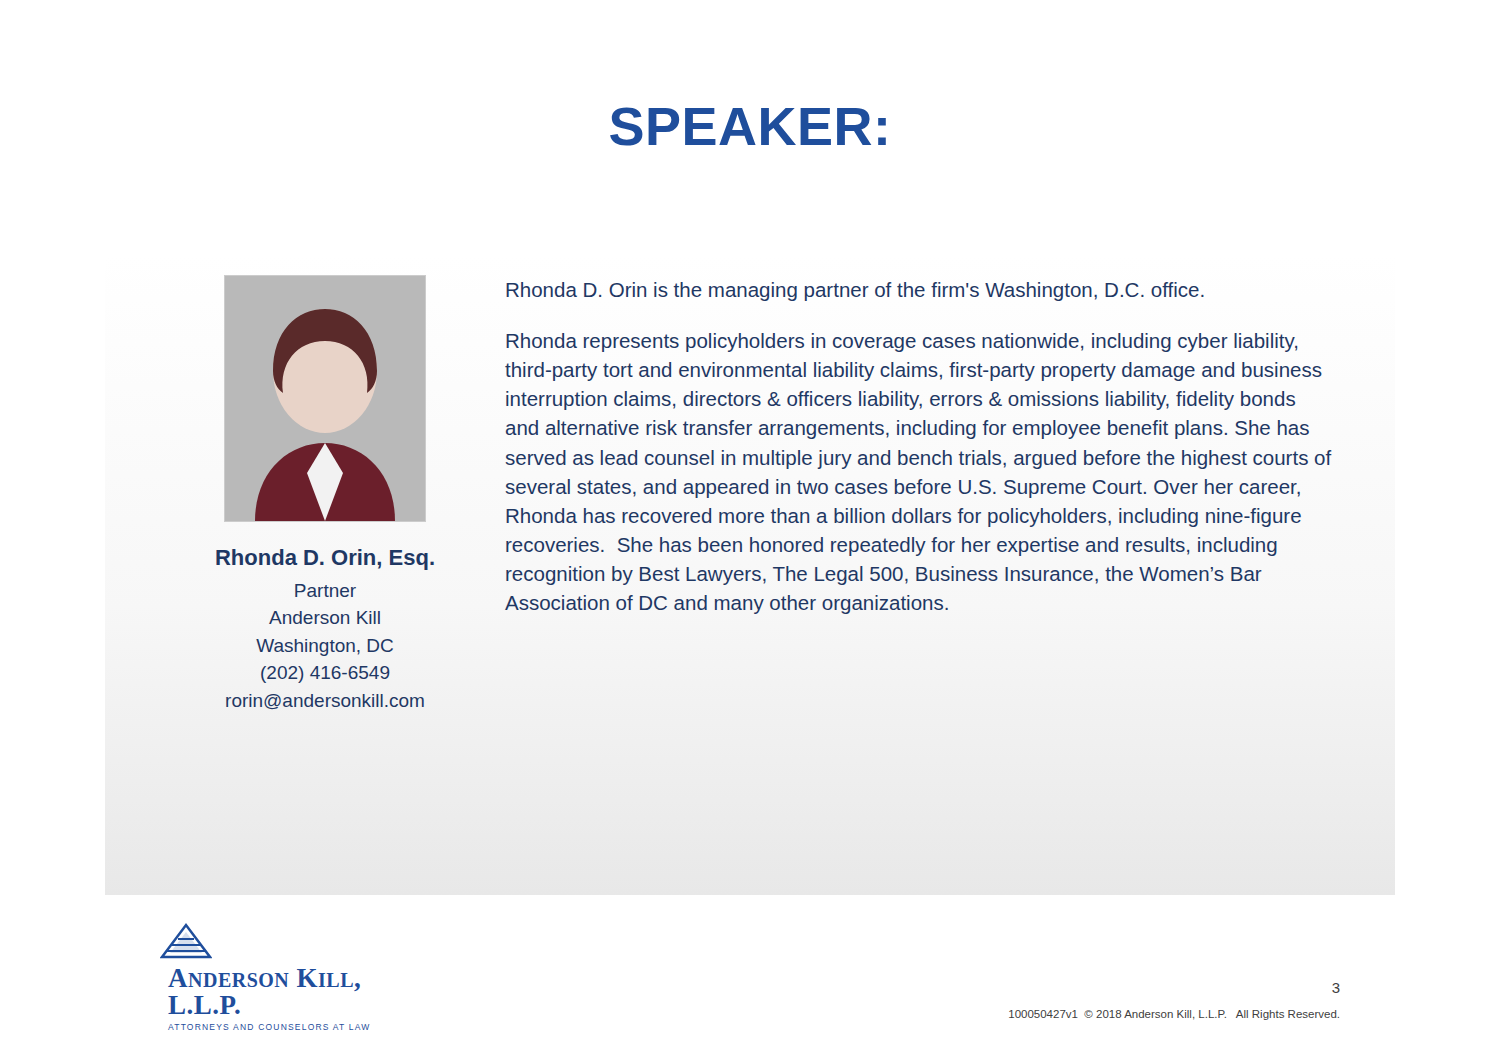SPEAKER:
Rhonda D. Orin, Esq.
Partner
Anderson Kill
Washington, DC
(202) 416-6549
rorin@andersonkill.com
Rhonda D. Orin is the managing partner of the firm's Washington, D.C. office.
Rhonda represents policyholders in coverage cases nationwide, including cyber liability, third-party tort and environmental liability claims, first-party property damage and business interruption claims, directors & officers liability, errors & omissions liability, fidelity bonds and alternative risk transfer arrangements, including for employee benefit plans. She has served as lead counsel in multiple jury and bench trials, argued before the highest courts of several states, and appeared in two cases before U.S. Supreme Court. Over her career, Rhonda has recovered more than a billion dollars for policyholders, including nine-figure recoveries. She has been honored repeatedly for her expertise and results, including recognition by Best Lawyers, The Legal 500, Business Insurance, the Women’s Bar Association of DC and many other organizations.
ANDERSON KILL, L.L.P.
ATTORNEYS AND COUNSELORS AT LAW
3
100050427v1 © 2018 Anderson Kill, L.L.P. All Rights Reserved.